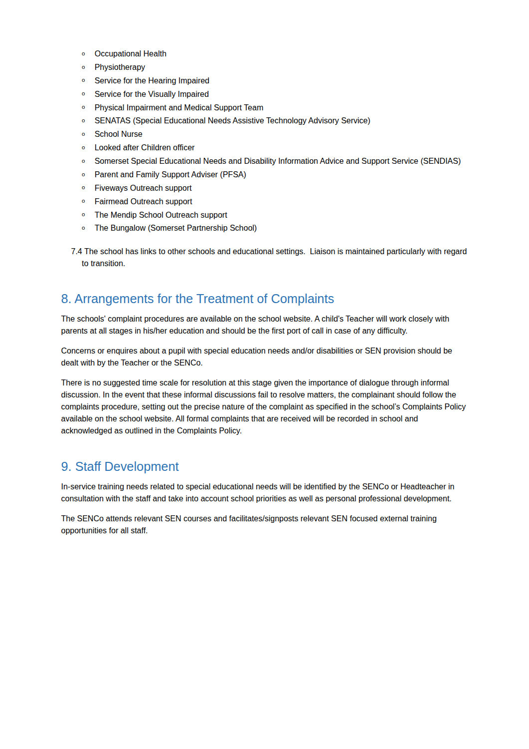Occupational Health
Physiotherapy
Service for the Hearing Impaired
Service for the Visually Impaired
Physical Impairment and Medical Support Team
SENATAS (Special Educational Needs Assistive Technology Advisory Service)
School Nurse
Looked after Children officer
Somerset Special Educational Needs and Disability Information Advice and Support Service (SENDIAS)
Parent and Family Support Adviser (PFSA)
Fiveways Outreach support
Fairmead Outreach support
The Mendip School Outreach support
The Bungalow (Somerset Partnership School)
7.4 The school has links to other schools and educational settings. Liaison is maintained particularly with regard to transition.
8. Arrangements for the Treatment of Complaints
The schools' complaint procedures are available on the school website. A child's Teacher will work closely with parents at all stages in his/her education and should be the first port of call in case of any difficulty.
Concerns or enquires about a pupil with special education needs and/or disabilities or SEN provision should be dealt with by the Teacher or the SENCo.
There is no suggested time scale for resolution at this stage given the importance of dialogue through informal discussion. In the event that these informal discussions fail to resolve matters, the complainant should follow the complaints procedure, setting out the precise nature of the complaint as specified in the school’s Complaints Policy available on the school website. All formal complaints that are received will be recorded in school and acknowledged as outlined in the Complaints Policy.
9. Staff Development
In-service training needs related to special educational needs will be identified by the SENCo or Headteacher in consultation with the staff and take into account school priorities as well as personal professional development.
The SENCo attends relevant SEN courses and facilitates/signposts relevant SEN focused external training opportunities for all staff.